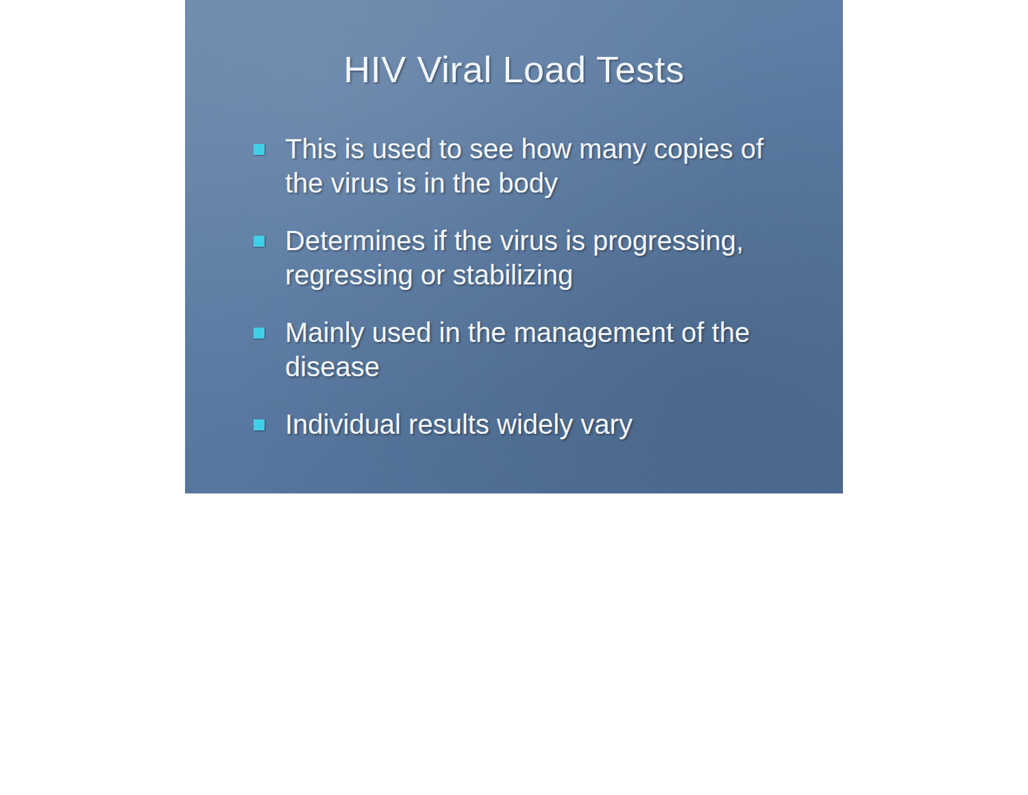HIV Viral Load Tests
This is used to see how many copies of the virus is in the body
Determines if the virus is progressing, regressing or stabilizing
Mainly used in the management of the disease
Individual results widely vary